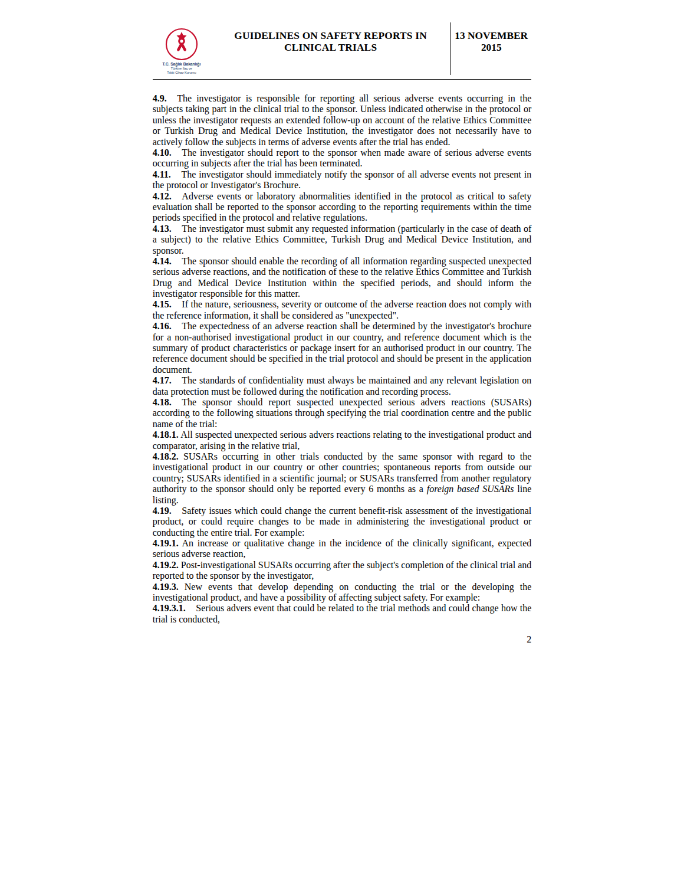T.C. Sağlık Bakanlığı
Türkiye İlaç ve
Tıbbi Cihaz Kurumu
GUIDELINES ON SAFETY REPORTS IN CLINICAL TRIALS
13 NOVEMBER 2015
4.9. The investigator is responsible for reporting all serious adverse events occurring in the subjects taking part in the clinical trial to the sponsor. Unless indicated otherwise in the protocol or unless the investigator requests an extended follow-up on account of the relative Ethics Committee or Turkish Drug and Medical Device Institution, the investigator does not necessarily have to actively follow the subjects in terms of adverse events after the trial has ended.
4.10. The investigator should report to the sponsor when made aware of serious adverse events occurring in subjects after the trial has been terminated.
4.11. The investigator should immediately notify the sponsor of all adverse events not present in the protocol or Investigator's Brochure.
4.12. Adverse events or laboratory abnormalities identified in the protocol as critical to safety evaluation shall be reported to the sponsor according to the reporting requirements within the time periods specified in the protocol and relative regulations.
4.13. The investigator must submit any requested information (particularly in the case of death of a subject) to the relative Ethics Committee, Turkish Drug and Medical Device Institution, and sponsor.
4.14. The sponsor should enable the recording of all information regarding suspected unexpected serious adverse reactions, and the notification of these to the relative Ethics Committee and Turkish Drug and Medical Device Institution within the specified periods, and should inform the investigator responsible for this matter.
4.15. If the nature, seriousness, severity or outcome of the adverse reaction does not comply with the reference information, it shall be considered as "unexpected".
4.16. The expectedness of an adverse reaction shall be determined by the investigator's brochure for a non-authorised investigational product in our country, and reference document which is the summary of product characteristics or package insert for an authorised product in our country. The reference document should be specified in the trial protocol and should be present in the application document.
4.17. The standards of confidentiality must always be maintained and any relevant legislation on data protection must be followed during the notification and recording process.
4.18. The sponsor should report suspected unexpected serious advers reactions (SUSARs) according to the following situations through specifying the trial coordination centre and the public name of the trial:
4.18.1. All suspected unexpected serious advers reactions relating to the investigational product and comparator, arising in the relative trial,
4.18.2. SUSARs occurring in other trials conducted by the same sponsor with regard to the investigational product in our country or other countries; spontaneous reports from outside our country; SUSARs identified in a scientific journal; or SUSARs transferred from another regulatory authority to the sponsor should only be reported every 6 months as a foreign based SUSARs line listing.
4.19. Safety issues which could change the current benefit-risk assessment of the investigational product, or could require changes to be made in administering the investigational product or conducting the entire trial. For example:
4.19.1. An increase or qualitative change in the incidence of the clinically significant, expected serious adverse reaction,
4.19.2. Post-investigational SUSARs occurring after the subject's completion of the clinical trial and reported to the sponsor by the investigator,
4.19.3. New events that develop depending on conducting the trial or the developing the investigational product, and have a possibility of affecting subject safety. For example:
4.19.3.1. Serious advers event that could be related to the trial methods and could change how the trial is conducted,
2